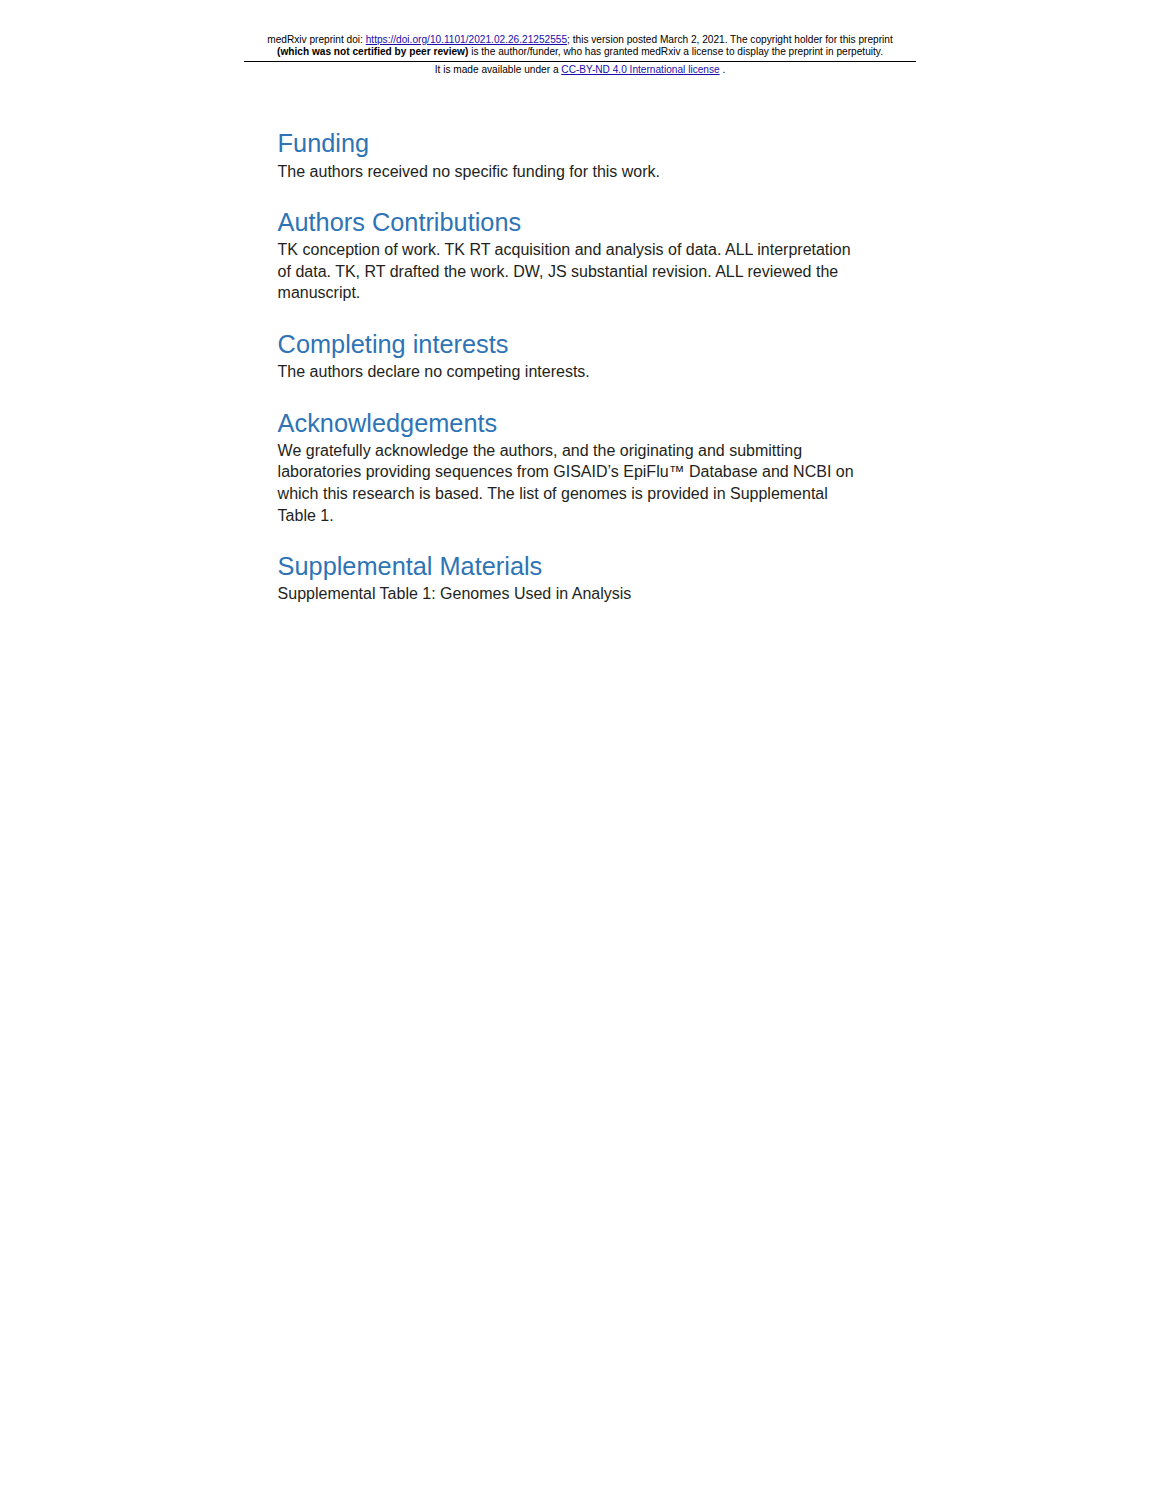medRxiv preprint doi: https://doi.org/10.1101/2021.02.26.21252555; this version posted March 2, 2021. The copyright holder for this preprint
(which was not certified by peer review) is the author/funder, who has granted medRxiv a license to display the preprint in perpetuity.
It is made available under a CC-BY-ND 4.0 International license .
Funding
The authors received no specific funding for this work.
Authors Contributions
TK conception of work. TK RT acquisition and analysis of data. ALL interpretation of data. TK, RT drafted the work. DW, JS substantial revision. ALL reviewed the manuscript.
Completing interests
The authors declare no competing interests.
Acknowledgements
We gratefully acknowledge the authors, and the originating and submitting laboratories providing sequences from GISAID’s EpiFlu™ Database and NCBI on which this research is based. The list of genomes is provided in Supplemental Table 1.
Supplemental Materials
Supplemental Table 1: Genomes Used in Analysis